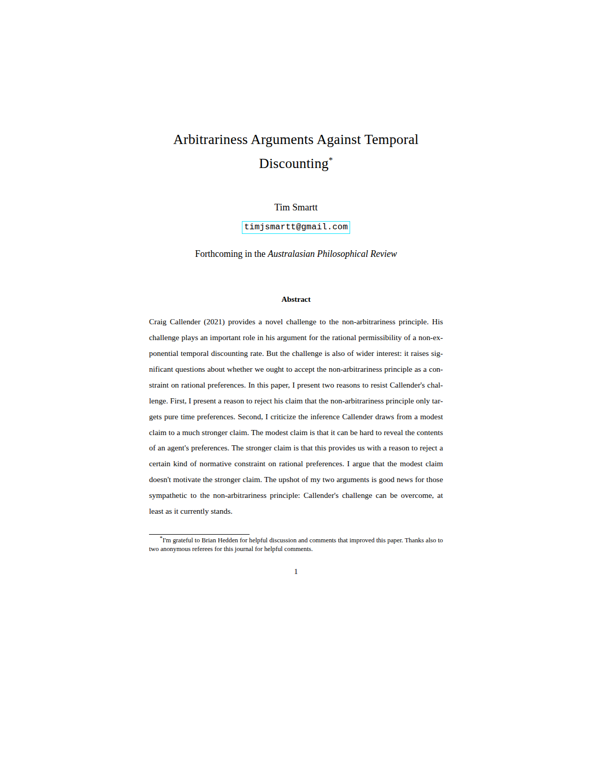Arbitrariness Arguments Against Temporal
Discounting*
Tim Smartt
timjsmartt@gmail.com
Forthcoming in the Australasian Philosophical Review
Abstract
Craig Callender (2021) provides a novel challenge to the non-arbitrariness principle. His challenge plays an important role in his argument for the rational permissibility of a non-exponential temporal discounting rate. But the challenge is also of wider interest: it raises significant questions about whether we ought to accept the non-arbitrariness principle as a constraint on rational preferences. In this paper, I present two reasons to resist Callender's challenge. First, I present a reason to reject his claim that the non-arbitrariness principle only targets pure time preferences. Second, I criticize the inference Callender draws from a modest claim to a much stronger claim. The modest claim is that it can be hard to reveal the contents of an agent's preferences. The stronger claim is that this provides us with a reason to reject a certain kind of normative constraint on rational preferences. I argue that the modest claim doesn't motivate the stronger claim. The upshot of my two arguments is good news for those sympathetic to the non-arbitrariness principle: Callender's challenge can be overcome, at least as it currently stands.
*I'm grateful to Brian Hedden for helpful discussion and comments that improved this paper. Thanks also to two anonymous referees for this journal for helpful comments.
1